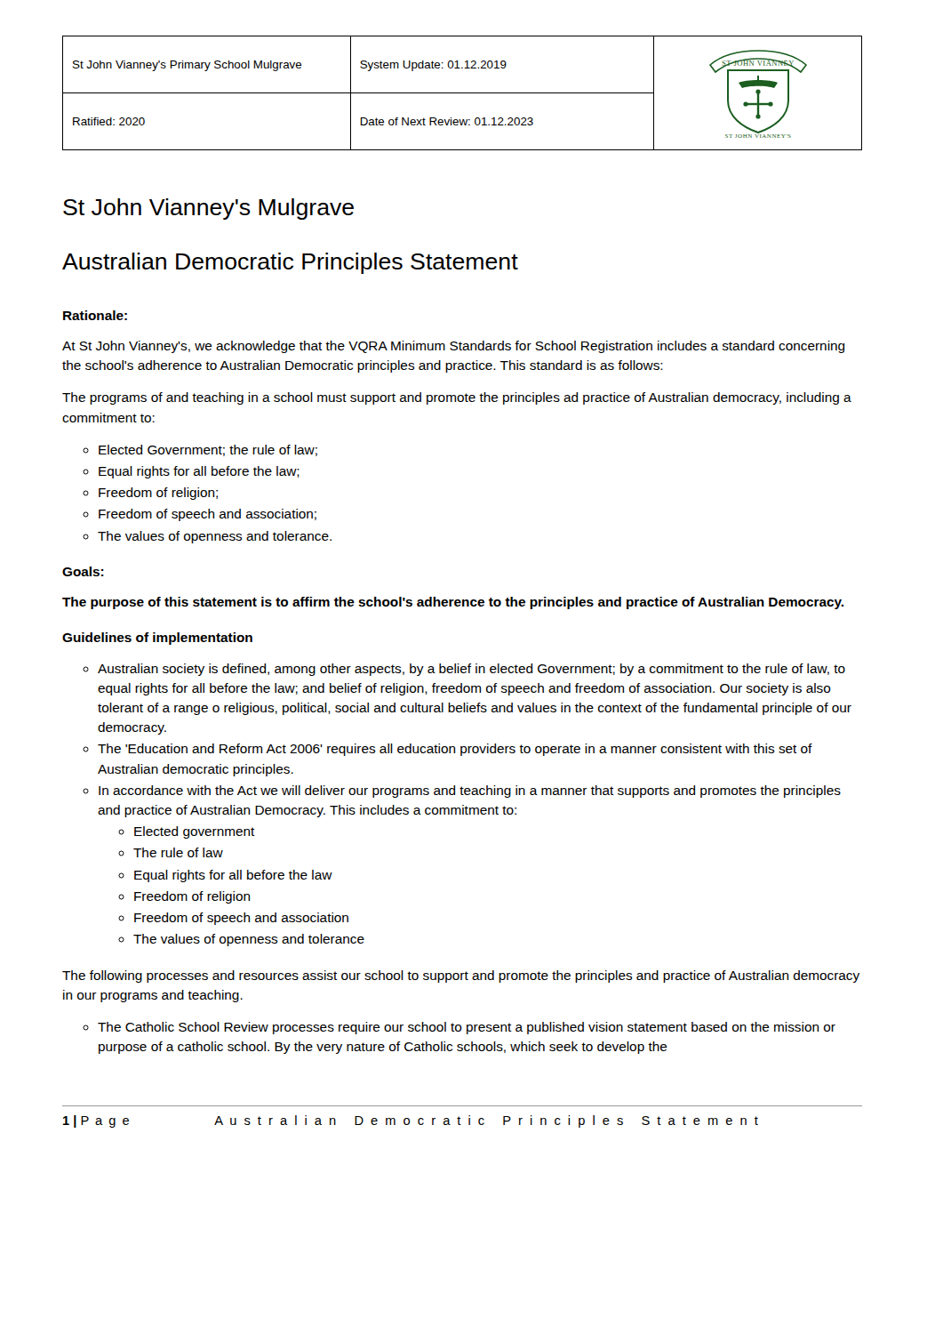| St John Vianney's Primary School Mulgrave | System Update: 01.12.2019 | ST JOHN VIANNEY ST JOHN VIANNEY'S |
| Ratified: 2020 | Date of Next Review: 01.12.2023 |
St John Vianney's Mulgrave
Australian Democratic Principles Statement
Rationale:
At St John Vianney's, we acknowledge that the VQRA Minimum Standards for School Registration includes a standard concerning the school's adherence to Australian Democratic principles and practice. This standard is as follows:
The programs of and teaching in a school must support and promote the principles ad practice of Australian democracy, including a commitment to:
Elected Government; the rule of law;
Equal rights for all before the law;
Freedom of religion;
Freedom of speech and association;
The values of openness and tolerance.
Goals:
The purpose of this statement is to affirm the school's adherence to the principles and practice of Australian Democracy.
Guidelines of implementation
Australian society is defined, among other aspects, by a belief in elected Government; by a commitment to the rule of law, to equal rights for all before the law; and belief of religion, freedom of speech and freedom of association. Our society is also tolerant of a range o religious, political, social and cultural beliefs and values in the context of the fundamental principle of our democracy.
The 'Education and Reform Act 2006' requires all education providers to operate in a manner consistent with this set of Australian democratic principles.
In accordance with the Act we will deliver our programs and teaching in a manner that supports and promotes the principles and practice of Australian Democracy. This includes a commitment to:
Elected government
The rule of law
Equal rights for all before the law
Freedom of religion
Freedom of speech and association
The values of openness and tolerance
The following processes and resources assist our school to support and promote the principles and practice of Australian democracy in our programs and teaching.
The Catholic School Review processes require our school to present a published vision statement based on the mission or purpose of a catholic school. By the very nature of Catholic schools, which seek to develop the
1 | P a g e A u s t r a l i a n D e m o c r a t i c P r i n c i p l e s S t a t e m e n t